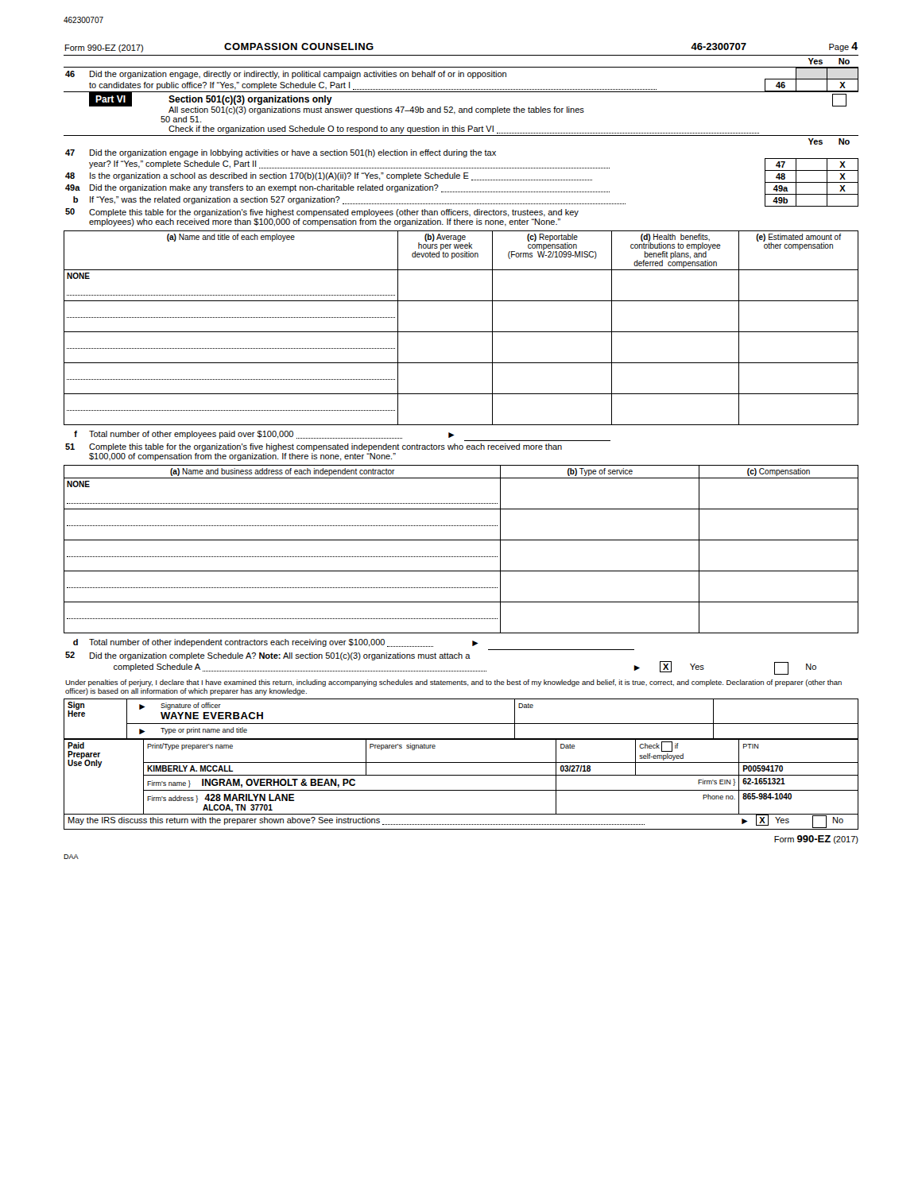462300707
| Form 990-EZ (2017) | COMPASSION COUNSELING | 46-2300707 | Page 4 |
| | | Yes | No |
| 46 | Did the organization engage, directly or indirectly, in political campaign activities on behalf of or in opposition | | | |
| | to candidates for public office? If “Yes,” complete Schedule C, Part I | 46 | | X |
| Part VI | Section 501(c)(3) organizations only All section 501(c)(3) organizations must answer questions 47–49b and 52, and complete the tables for lines 50 and 51. Check if the organization used Schedule O to respond to any question in this Part VI | |
| | | Yes | No |
| 47 | Did the organization engage in lobbying activities or have a section 501(h) election in effect during the tax | | | |
| | year? If “Yes,” complete Schedule C, Part II | 47 | | X |
| 48 | Is the organization a school as described in section 170(b)(1)(A)(ii)? If “Yes,” complete Schedule E | 48 | | X |
| 49a | Did the organization make any transfers to an exempt non-charitable related organization? | 49a | | X |
| b | If “Yes,” was the related organization a section 527 organization? | 49b | | |
| 50 | Complete this table for the organization's five highest compensated employees (other than officers, directors, trustees, and key employees) who each received more than $100,000 of compensation from the organization. If there is none, enter “None.” |
| (a) Name and title of each employee | (b) Average hours per week devoted to position | (c) Reportable compensation (Forms W-2/1099-MISC) | (d) Health benefits, contributions to employee benefit plans, and deferred compensation | (e) Estimated amount of other compensation |
| --- | --- | --- | --- | --- |
| NONE | | | | |
| f | Total number of other employees paid over $100,000 | ► | | |
| 51 | Complete this table for the organization's five highest compensated independent contractors who each received more than $100,000 of compensation from the organization. If there is none, enter “None.” |
| (a) Name and business address of each independent contractor | (b) Type of service | (c) Compensation |
| --- | --- | --- |
| NONE | | |
| d | Total number of other independent contractors each receiving over $100,000 | ► | | |
| 52 | Did the organization complete Schedule A? Note: All section 501(c)(3) organizations must attach a |
| | completed Schedule A | ► | X | Yes | | No |
Under penalties of perjury, I declare that I have examined this return, including accompanying schedules and statements, and to the best of my knowledge and belief, it is true, correct, and complete. Declaration of preparer (other than officer) is based on all information of which preparer has any knowledge.
| Sign Here | ► | Signature of officer WAYNE EVERBACH | Date | |
| ► | Type or print name and title | | |
| Paid Preparer Use Only | Print/Type preparer's name | Preparer's signature | Date | Check if self-employed | PTIN |
| KIMBERLY A. MCCALL | | 03/27/18 | | P00594170 |
| Firm's name } INGRAM, OVERHOLT & BEAN, PC | Firm's EIN } | 62-1651321 |
| Firm's address } 428 MARILYN LANE ALCOA, TN 37701 | Phone no. | 865-984-1040 |
| May the IRS discuss this return with the preparer shown above? See instructions | ► | X | Yes | | No |
Form 990-EZ (2017)
DAA